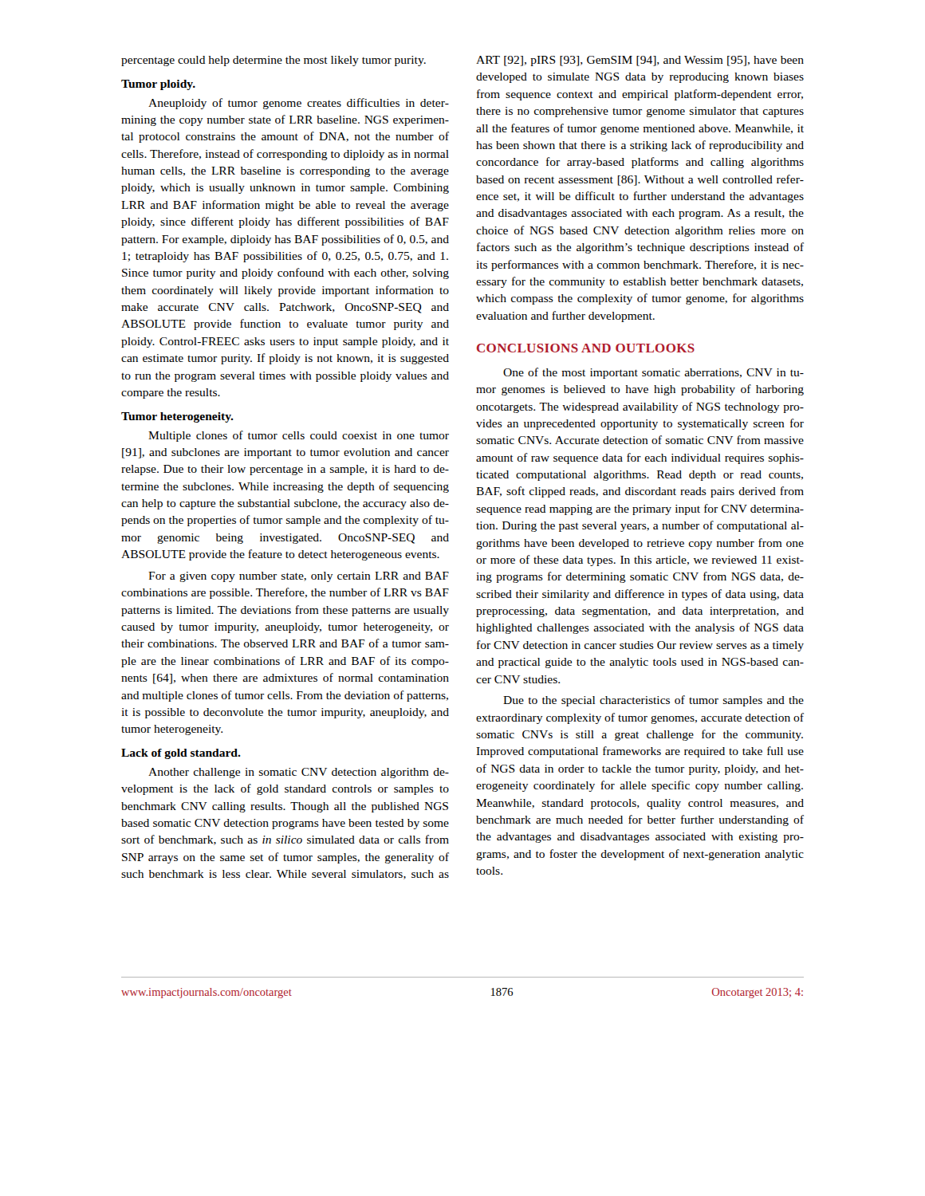percentage could help determine the most likely tumor purity.
Tumor ploidy.
Aneuploidy of tumor genome creates difficulties in determining the copy number state of LRR baseline. NGS experimental protocol constrains the amount of DNA, not the number of cells. Therefore, instead of corresponding to diploidy as in normal human cells, the LRR baseline is corresponding to the average ploidy, which is usually unknown in tumor sample. Combining LRR and BAF information might be able to reveal the average ploidy, since different ploidy has different possibilities of BAF pattern. For example, diploidy has BAF possibilities of 0, 0.5, and 1; tetraploidy has BAF possibilities of 0, 0.25, 0.5, 0.75, and 1. Since tumor purity and ploidy confound with each other, solving them coordinately will likely provide important information to make accurate CNV calls. Patchwork, OncoSNP-SEQ and ABSOLUTE provide function to evaluate tumor purity and ploidy. Control-FREEC asks users to input sample ploidy, and it can estimate tumor purity. If ploidy is not known, it is suggested to run the program several times with possible ploidy values and compare the results.
Tumor heterogeneity.
Multiple clones of tumor cells could coexist in one tumor [91], and subclones are important to tumor evolution and cancer relapse. Due to their low percentage in a sample, it is hard to determine the subclones. While increasing the depth of sequencing can help to capture the substantial subclone, the accuracy also depends on the properties of tumor sample and the complexity of tumor genomic being investigated. OncoSNP-SEQ and ABSOLUTE provide the feature to detect heterogeneous events.
For a given copy number state, only certain LRR and BAF combinations are possible. Therefore, the number of LRR vs BAF patterns is limited. The deviations from these patterns are usually caused by tumor impurity, aneuploidy, tumor heterogeneity, or their combinations. The observed LRR and BAF of a tumor sample are the linear combinations of LRR and BAF of its components [64], when there are admixtures of normal contamination and multiple clones of tumor cells. From the deviation of patterns, it is possible to deconvolute the tumor impurity, aneuploidy, and tumor heterogeneity.
Lack of gold standard.
Another challenge in somatic CNV detection algorithm development is the lack of gold standard controls or samples to benchmark CNV calling results. Though all the published NGS based somatic CNV detection programs have been tested by some sort of benchmark, such as in silico simulated data or calls from SNP arrays on the same set of tumor samples, the generality of such benchmark is less clear. While several simulators, such as ART [92], pIRS [93], GemSIM [94], and Wessim [95], have been developed to simulate NGS data by reproducing known biases from sequence context and empirical platform-dependent error, there is no comprehensive tumor genome simulator that captures all the features of tumor genome mentioned above. Meanwhile, it has been shown that there is a striking lack of reproducibility and concordance for array-based platforms and calling algorithms based on recent assessment [86]. Without a well controlled reference set, it will be difficult to further understand the advantages and disadvantages associated with each program. As a result, the choice of NGS based CNV detection algorithm relies more on factors such as the algorithm’s technique descriptions instead of its performances with a common benchmark. Therefore, it is necessary for the community to establish better benchmark datasets, which compass the complexity of tumor genome, for algorithms evaluation and further development.
CONCLUSIONS AND OUTLOOKS
One of the most important somatic aberrations, CNV in tumor genomes is believed to have high probability of harboring oncotargets. The widespread availability of NGS technology provides an unprecedented opportunity to systematically screen for somatic CNVs. Accurate detection of somatic CNV from massive amount of raw sequence data for each individual requires sophisticated computational algorithms. Read depth or read counts, BAF, soft clipped reads, and discordant reads pairs derived from sequence read mapping are the primary input for CNV determination. During the past several years, a number of computational algorithms have been developed to retrieve copy number from one or more of these data types. In this article, we reviewed 11 existing programs for determining somatic CNV from NGS data, described their similarity and difference in types of data using, data preprocessing, data segmentation, and data interpretation, and highlighted challenges associated with the analysis of NGS data for CNV detection in cancer studies Our review serves as a timely and practical guide to the analytic tools used in NGS-based cancer CNV studies.
Due to the special characteristics of tumor samples and the extraordinary complexity of tumor genomes, accurate detection of somatic CNVs is still a great challenge for the community. Improved computational frameworks are required to take full use of NGS data in order to tackle the tumor purity, ploidy, and heterogeneity coordinately for allele specific copy number calling. Meanwhile, standard protocols, quality control measures, and benchmark are much needed for better further understanding of the advantages and disadvantages associated with existing programs, and to foster the development of next-generation analytic tools.
www.impactjournals.com/oncotarget
1876
Oncotarget 2013; 4: